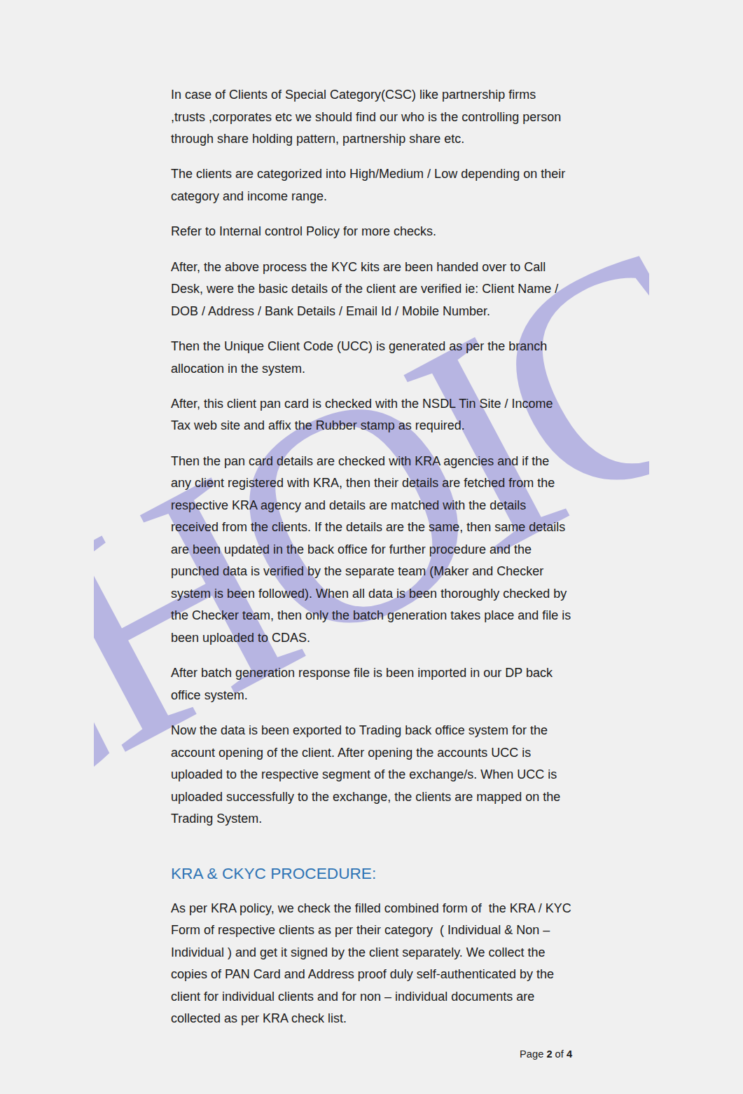CHOICE
In case of Clients of Special Category(CSC) like partnership firms ,trusts ,corporates etc we should find our who is the controlling person through share holding pattern, partnership share etc.
The clients are categorized into High/Medium / Low depending on their category and income range.
Refer to Internal control Policy for more checks.
After, the above process the KYC kits are been handed over to Call Desk, were the basic details of the client are verified ie: Client Name / DOB / Address / Bank Details / Email Id / Mobile Number.
Then the Unique Client Code (UCC) is generated as per the branch allocation in the system.
After, this client pan card is checked with the NSDL Tin Site / Income Tax web site and affix the Rubber stamp as required.
Then the pan card details are checked with KRA agencies and if the any client registered with KRA, then their details are fetched from the respective KRA agency and details are matched with the details received from the clients. If the details are the same, then same details are been updated in the back office for further procedure and the punched data is verified by the separate team (Maker and Checker system is been followed). When all data is been thoroughly checked by the Checker team, then only the batch generation takes place and file is been uploaded to CDAS.
After batch generation response file is been imported in our DP back office system.
Now the data is been exported to Trading back office system for the account opening of the client. After opening the accounts UCC is uploaded to the respective segment of the exchange/s. When UCC is uploaded successfully to the exchange, the clients are mapped on the Trading System.
KRA & CKYC PROCEDURE:
As per KRA policy, we check the filled combined form of the KRA / KYC Form of respective clients as per their category ( Individual & Non – Individual ) and get it signed by the client separately. We collect the copies of PAN Card and Address proof duly self-authenticated by the client for individual clients and for non – individual documents are collected as per KRA check list.
Page 2 of 4